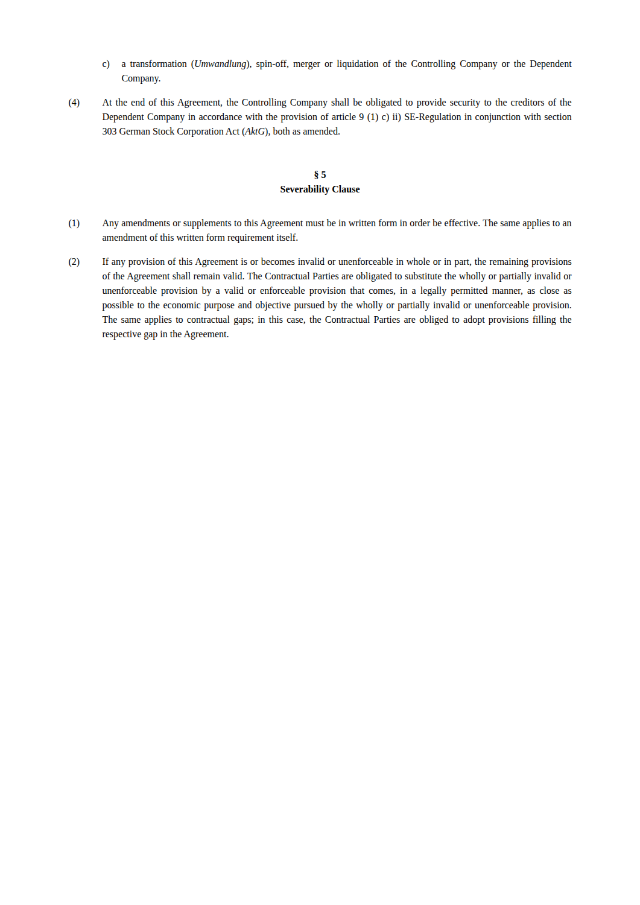c)
a transformation (Umwandlung), spin-off, merger or liquidation of the Controlling Company or the Dependent Company.
(4)
At the end of this Agreement, the Controlling Company shall be obligated to provide security to the creditors of the Dependent Company in accordance with the provision of article 9 (1) c) ii) SE-Regulation in conjunction with section 303 German Stock Corporation Act (AktG), both as amended.
§ 5 Severability Clause
(1)
Any amendments or supplements to this Agreement must be in written form in order be effective. The same applies to an amendment of this written form requirement itself.
(2)
If any provision of this Agreement is or becomes invalid or unenforceable in whole or in part, the remaining provisions of the Agreement shall remain valid. The Contractual Parties are obligated to substitute the wholly or partially invalid or unenforceable provision by a valid or enforceable provision that comes, in a legally permitted manner, as close as possible to the economic purpose and objective pursued by the wholly or partially invalid or unenforceable provision. The same applies to contractual gaps; in this case, the Contractual Parties are obliged to adopt provisions filling the respective gap in the Agreement.